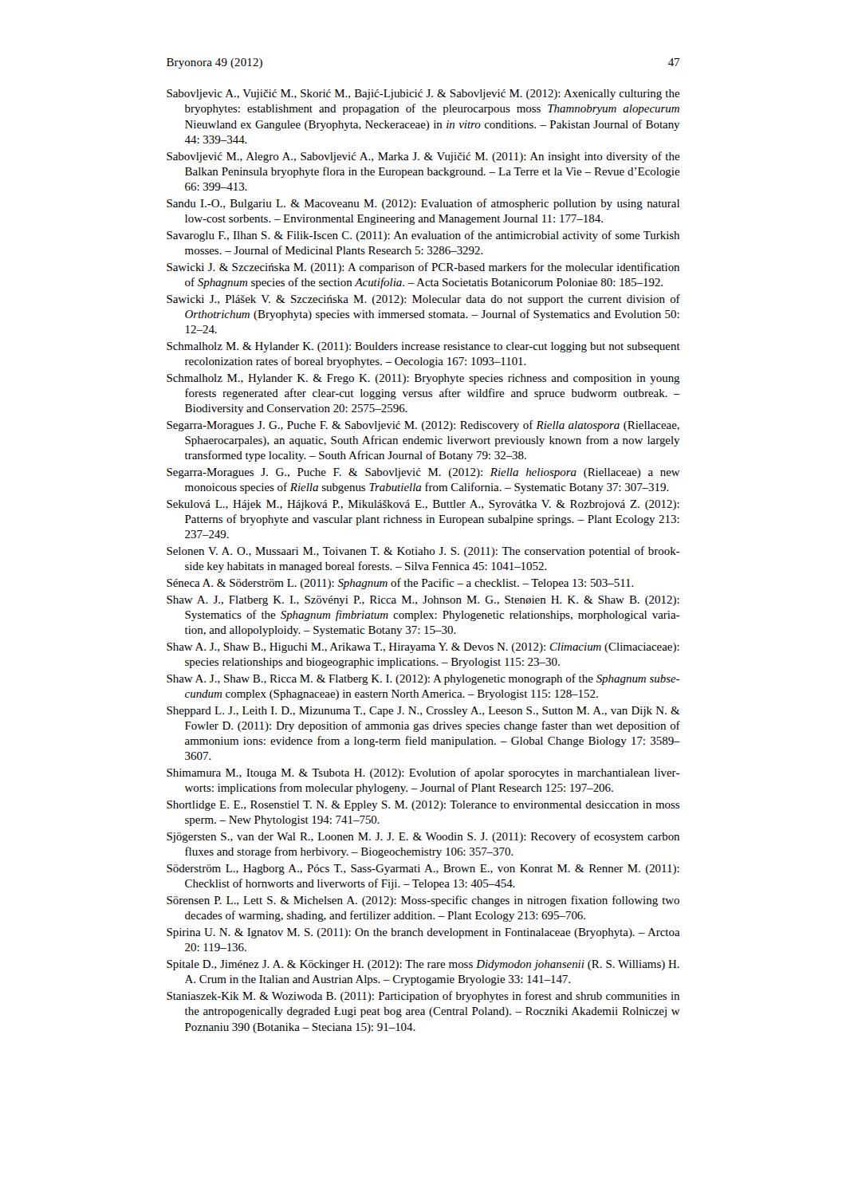Bryonora 49 (2012) 47
Sabovljevic A., Vujičić M., Skorić M., Bajić-Ljubicić J. & Sabovljević M. (2012): Axenically culturing the bryophytes: establishment and propagation of the pleurocarpous moss Thamnobryum alopecurum Nieuwland ex Gangulee (Bryophyta, Neckeraceae) in in vitro conditions. – Pakistan Journal of Botany 44: 339–344.
Sabovljević M., Alegro A., Sabovljević A., Marka J. & Vujičić M. (2011): An insight into diversity of the Balkan Peninsula bryophyte flora in the European background. – La Terre et la Vie – Revue d’Ecologie 66: 399–413.
Sandu I.-O., Bulgariu L. & Macoveanu M. (2012): Evaluation of atmospheric pollution by using natural low-cost sorbents. – Environmental Engineering and Management Journal 11: 177–184.
Savaroglu F., Ilhan S. & Filik-Iscen C. (2011): An evaluation of the antimicrobial activity of some Turkish mosses. – Journal of Medicinal Plants Research 5: 3286–3292.
Sawicki J. & Szczecińska M. (2011): A comparison of PCR-based markers for the molecular identification of Sphagnum species of the section Acutifolia. – Acta Societatis Botanicorum Poloniae 80: 185–192.
Sawicki J., Plášek V. & Szczecińska M. (2012): Molecular data do not support the current division of Orthotrichum (Bryophyta) species with immersed stomata. – Journal of Systematics and Evolution 50: 12–24.
Schmalholz M. & Hylander K. (2011): Boulders increase resistance to clear-cut logging but not subsequent recolonization rates of boreal bryophytes. – Oecologia 167: 1093–1101.
Schmalholz M., Hylander K. & Frego K. (2011): Bryophyte species richness and composition in young forests regenerated after clear-cut logging versus after wildfire and spruce budworm outbreak. – Biodiversity and Conservation 20: 2575–2596.
Segarra-Moragues J. G., Puche F. & Sabovljević M. (2012): Rediscovery of Riella alatospora (Riellaceae, Sphaerocarpales), an aquatic, South African endemic liverwort previously known from a now largely transformed type locality. – South African Journal of Botany 79: 32–38.
Segarra-Moragues J. G., Puche F. & Sabovljević M. (2012): Riella heliospora (Riellaceae) a new monoicous species of Riella subgenus Trabutiella from California. – Systematic Botany 37: 307–319.
Sekulová L., Hájek M., Hájková P., Mikulášková E., Buttler A., Syrovátka V. & Rozbrojová Z. (2012): Patterns of bryophyte and vascular plant richness in European subalpine springs. – Plant Ecology 213: 237–249.
Selonen V. A. O., Mussaari M., Toivanen T. & Kotiaho J. S. (2011): The conservation potential of brook-side key habitats in managed boreal forests. – Silva Fennica 45: 1041–1052.
Séneca A. & Söderström L. (2011): Sphagnum of the Pacific – a checklist. – Telopea 13: 503–511.
Shaw A. J., Flatberg K. I., Szövényi P., Ricca M., Johnson M. G., Stenøien H. K. & Shaw B. (2012): Systematics of the Sphagnum fimbriatum complex: Phylogenetic relationships, morphological variation, and allopolyploidy. – Systematic Botany 37: 15–30.
Shaw A. J., Shaw B., Higuchi M., Arikawa T., Hirayama Y. & Devos N. (2012): Climacium (Climaciaceae): species relationships and biogeographic implications. – Bryologist 115: 23–30.
Shaw A. J., Shaw B., Ricca M. & Flatberg K. I. (2012): A phylogenetic monograph of the Sphagnum subsecundum complex (Sphagnaceae) in eastern North America. – Bryologist 115: 128–152.
Sheppard L. J., Leith I. D., Mizunuma T., Cape J. N., Crossley A., Leeson S., Sutton M. A., van Dijk N. & Fowler D. (2011): Dry deposition of ammonia gas drives species change faster than wet deposition of ammonium ions: evidence from a long-term field manipulation. – Global Change Biology 17: 3589–3607.
Shimamura M., Itouga M. & Tsubota H. (2012): Evolution of apolar sporocytes in marchantialean liverworts: implications from molecular phylogeny. – Journal of Plant Research 125: 197–206.
Shortlidge E. E., Rosenstiel T. N. & Eppley S. M. (2012): Tolerance to environmental desiccation in moss sperm. – New Phytologist 194: 741–750.
Sjögersten S., van der Wal R., Loonen M. J. J. E. & Woodin S. J. (2011): Recovery of ecosystem carbon fluxes and storage from herbivory. – Biogeochemistry 106: 357–370.
Söderström L., Hagborg A., Pócs T., Sass-Gyarmati A., Brown E., von Konrat M. & Renner M. (2011): Checklist of hornworts and liverworts of Fiji. – Telopea 13: 405–454.
Sörensen P. L., Lett S. & Michelsen A. (2012): Moss-specific changes in nitrogen fixation following two decades of warming, shading, and fertilizer addition. – Plant Ecology 213: 695–706.
Spirina U. N. & Ignatov M. S. (2011): On the branch development in Fontinalaceae (Bryophyta). – Arctoa 20: 119–136.
Spitale D., Jiménez J. A. & Köckinger H. (2012): The rare moss Didymodon johansenii (R. S. Williams) H. A. Crum in the Italian and Austrian Alps. – Cryptogamie Bryologie 33: 141–147.
Staniaszek-Kik M. & Woziwoda B. (2011): Participation of bryophytes in forest and shrub communities in the antropogenically degraded Ługi peat bog area (Central Poland). – Roczniki Akademii Rolniczej w Poznaniu 390 (Botanika – Steciana 15): 91–104.